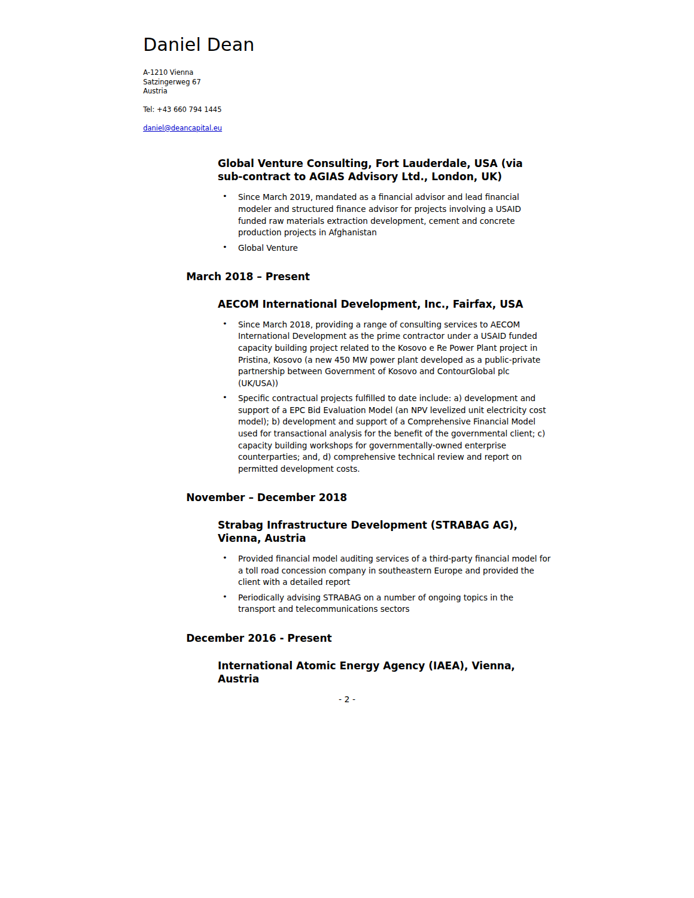Daniel Dean
A-1210 Vienna
Satzingerweg 67
Austria
Tel: +43 660 794 1445
daniel@deancapital.eu
Global Venture Consulting, Fort Lauderdale, USA (via sub-contract to AGIAS Advisory Ltd., London, UK)
Since March 2019, mandated as a financial advisor and lead financial modeler and structured finance advisor for projects involving a USAID funded raw materials extraction development, cement and concrete production projects in Afghanistan
Global Venture
March 2018 – Present
AECOM International Development, Inc., Fairfax, USA
Since March 2018, providing a range of consulting services to AECOM International Development as the prime contractor under a USAID funded capacity building project related to the Kosovo e Re Power Plant project in Pristina, Kosovo (a new 450 MW power plant developed as a public-private partnership between Government of Kosovo and ContourGlobal plc (UK/USA))
Specific contractual projects fulfilled to date include: a) development and support of a EPC Bid Evaluation Model (an NPV levelized unit electricity cost model); b) development and support of a Comprehensive Financial Model used for transactional analysis for the benefit of the governmental client; c) capacity building workshops for governmentally-owned enterprise counterparties; and, d) comprehensive technical review and report on permitted development costs.
November – December 2018
Strabag Infrastructure Development (STRABAG AG), Vienna, Austria
Provided financial model auditing services of a third-party financial model for a toll road concession company in southeastern Europe and provided the client with a detailed report
Periodically advising STRABAG on a number of ongoing topics in the transport and telecommunications sectors
December 2016 - Present
International Atomic Energy Agency (IAEA), Vienna, Austria
- 2 -